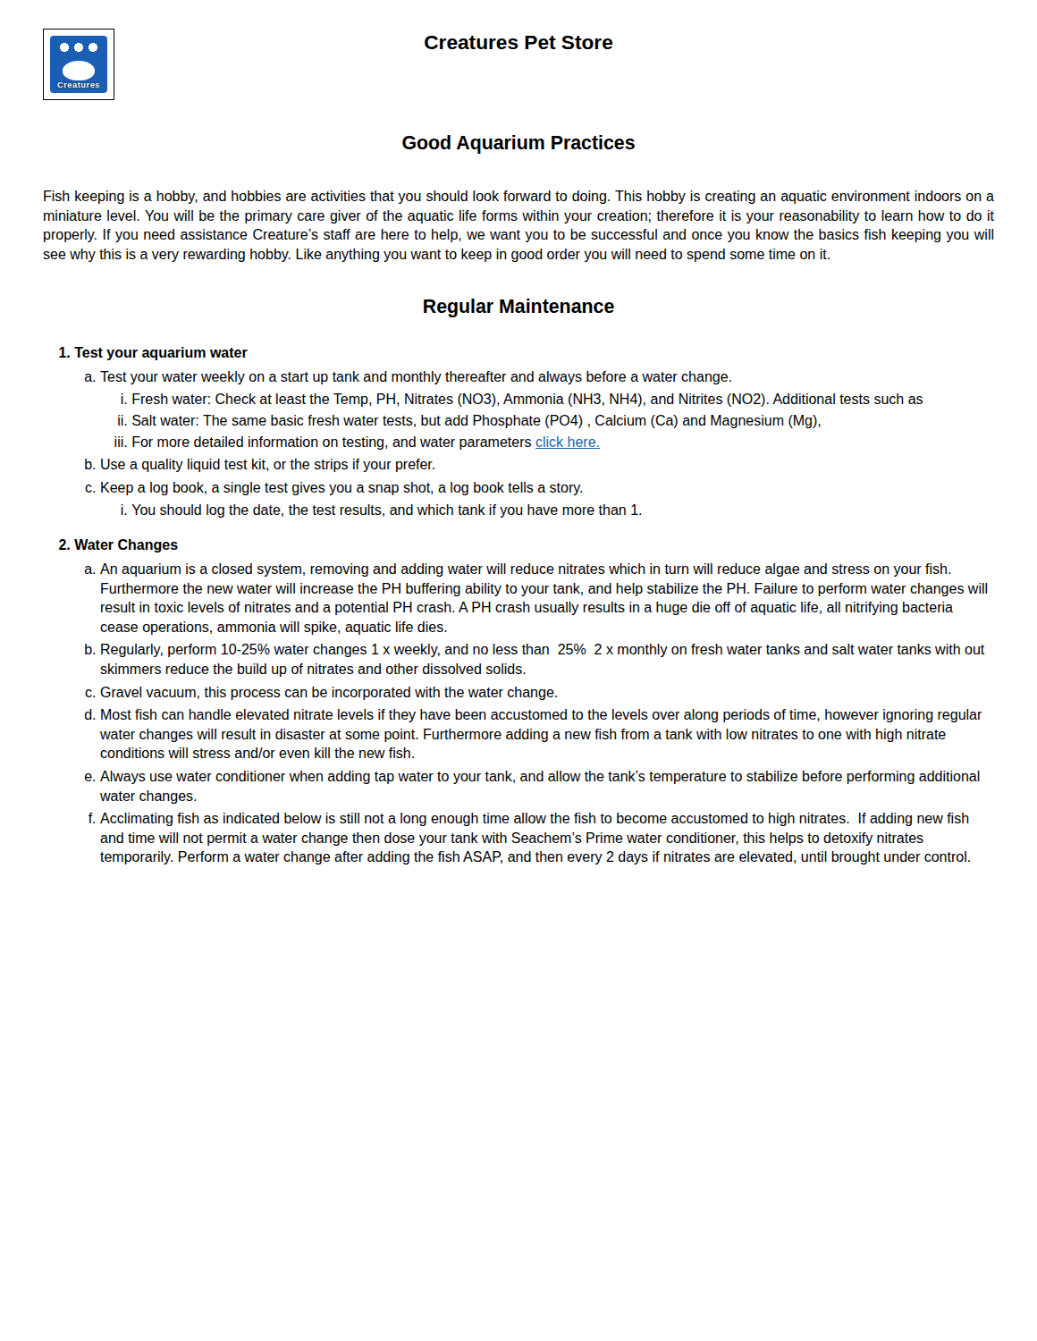Creatures
Creatures Pet Store
Good Aquarium Practices
Fish keeping is a hobby, and hobbies are activities that you should look forward to doing. This hobby is creating an aquatic environment indoors on a miniature level. You will be the primary care giver of the aquatic life forms within your creation; therefore it is your reasonability to learn how to do it properly. If you need assistance Creature’s staff are here to help, we want you to be successful and once you know the basics fish keeping you will see why this is a very rewarding hobby. Like anything you want to keep in good order you will need to spend some time on it.
Regular Maintenance
Test your aquarium water
Test your water weekly on a start up tank and monthly thereafter and always before a water change.
Fresh water: Check at least the Temp, PH, Nitrates (NO3), Ammonia (NH3, NH4), and Nitrites (NO2). Additional tests such as
Salt water: The same basic fresh water tests, but add Phosphate (PO4) , Calcium (Ca) and Magnesium (Mg),
For more detailed information on testing, and water parameters click here.
Use a quality liquid test kit, or the strips if your prefer.
Keep a log book, a single test gives you a snap shot, a log book tells a story.
You should log the date, the test results, and which tank if you have more than 1.
Water Changes
An aquarium is a closed system, removing and adding water will reduce nitrates which in turn will reduce algae and stress on your fish. Furthermore the new water will increase the PH buffering ability to your tank, and help stabilize the PH. Failure to perform water changes will result in toxic levels of nitrates and a potential PH crash. A PH crash usually results in a huge die off of aquatic life, all nitrifying bacteria cease operations, ammonia will spike, aquatic life dies.
Regularly, perform 10-25% water changes 1 x weekly, and no less than 25% 2 x monthly on fresh water tanks and salt water tanks with out skimmers reduce the build up of nitrates and other dissolved solids.
Gravel vacuum, this process can be incorporated with the water change.
Most fish can handle elevated nitrate levels if they have been accustomed to the levels over along periods of time, however ignoring regular water changes will result in disaster at some point. Furthermore adding a new fish from a tank with low nitrates to one with high nitrate conditions will stress and/or even kill the new fish.
Always use water conditioner when adding tap water to your tank, and allow the tank’s temperature to stabilize before performing additional water changes.
Acclimating fish as indicated below is still not a long enough time allow the fish to become accustomed to high nitrates. If adding new fish and time will not permit a water change then dose your tank with Seachem’s Prime water conditioner, this helps to detoxify nitrates temporarily. Perform a water change after adding the fish ASAP, and then every 2 days if nitrates are elevated, until brought under control.